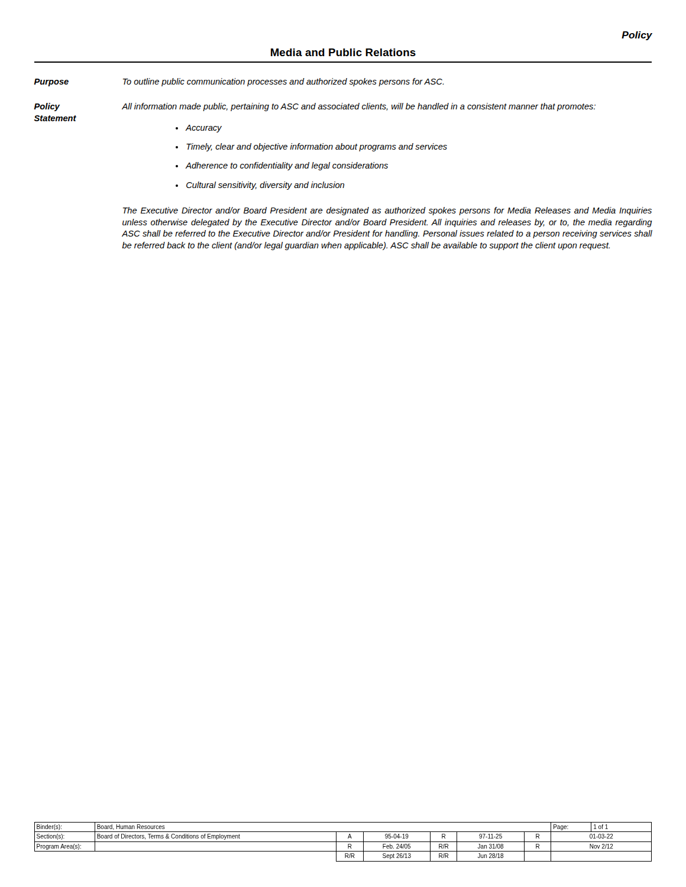Policy
Media and Public Relations
| Purpose | To outline public communication processes and authorized spokes persons for ASC. |
| Policy Statement | All information made public, pertaining to ASC and associated clients, will be handled in a consistent manner that promotes: Accuracy Timely, clear and objective information about programs and services Adherence to confidentiality and legal considerations Cultural sensitivity, diversity and inclusion The Executive Director and/or Board President are designated as authorized spokes persons for Media Releases and Media Inquiries unless otherwise delegated by the Executive Director and/or Board President. All inquiries and releases by, or to, the media regarding ASC shall be referred to the Executive Director and/or President for handling. Personal issues related to a person receiving services shall be referred back to the client (and/or legal guardian when applicable). ASC shall be available to support the client upon request. |
| Binder(s): | Board, Human Resources | Page: | 1 of 1 |
| Section(s): | Board of Directors, Terms & Conditions of Employment | A | 95-04-19 | R | 97-11-25 | R | 01-03-22 |
| Program Area(s): | | R | Feb. 24/05 | R/R | Jan 31/08 | R | Nov 2/12 |
| | | R/R | Sept 26/13 | R/R | Jun 28/18 | | |